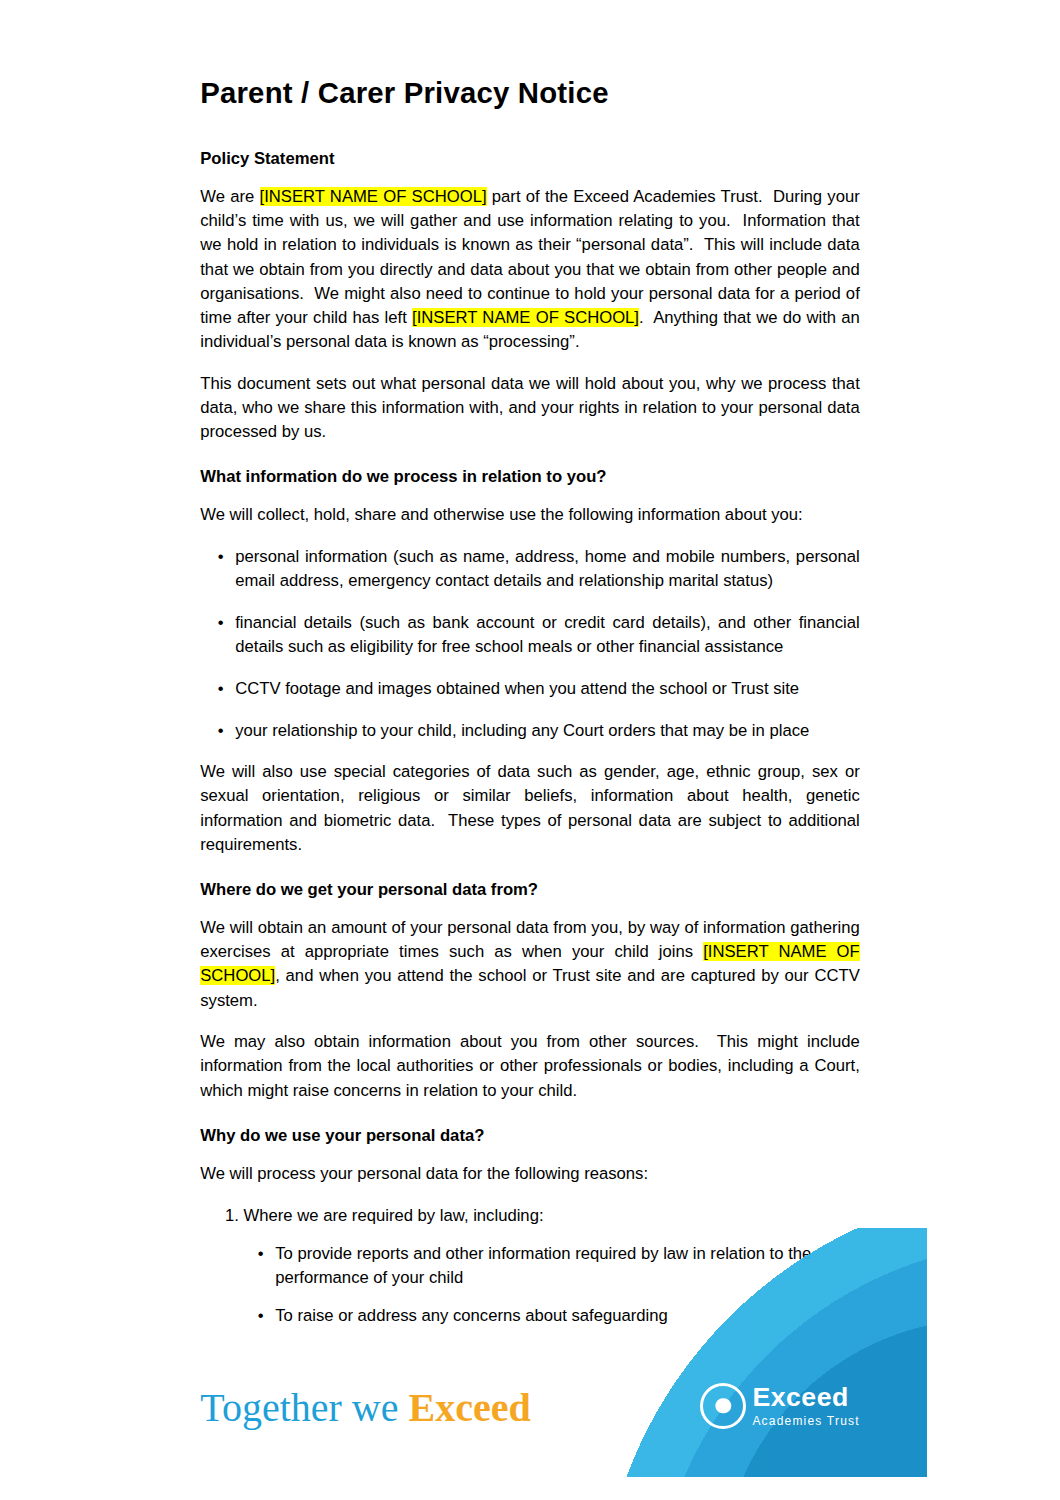Parent / Carer Privacy Notice
Policy Statement
We are [INSERT NAME OF SCHOOL] part of the Exceed Academies Trust. During your child’s time with us, we will gather and use information relating to you. Information that we hold in relation to individuals is known as their “personal data”. This will include data that we obtain from you directly and data about you that we obtain from other people and organisations. We might also need to continue to hold your personal data for a period of time after your child has left [INSERT NAME OF SCHOOL]. Anything that we do with an individual’s personal data is known as “processing”.
This document sets out what personal data we will hold about you, why we process that data, who we share this information with, and your rights in relation to your personal data processed by us.
What information do we process in relation to you?
We will collect, hold, share and otherwise use the following information about you:
personal information (such as name, address, home and mobile numbers, personal email address, emergency contact details and relationship marital status)
financial details (such as bank account or credit card details), and other financial details such as eligibility for free school meals or other financial assistance
CCTV footage and images obtained when you attend the school or Trust site
your relationship to your child, including any Court orders that may be in place
We will also use special categories of data such as gender, age, ethnic group, sex or sexual orientation, religious or similar beliefs, information about health, genetic information and biometric data. These types of personal data are subject to additional requirements.
Where do we get your personal data from?
We will obtain an amount of your personal data from you, by way of information gathering exercises at appropriate times such as when your child joins [INSERT NAME OF SCHOOL], and when you attend the school or Trust site and are captured by our CCTV system.
We may also obtain information about you from other sources. This might include information from the local authorities or other professionals or bodies, including a Court, which might raise concerns in relation to your child.
Why do we use your personal data?
We will process your personal data for the following reasons:
Where we are required by law, including:
To provide reports and other information required by law in relation to the performance of your child
To raise or address any concerns about safeguarding
Together we Exceed
Exceed
Academies Trust